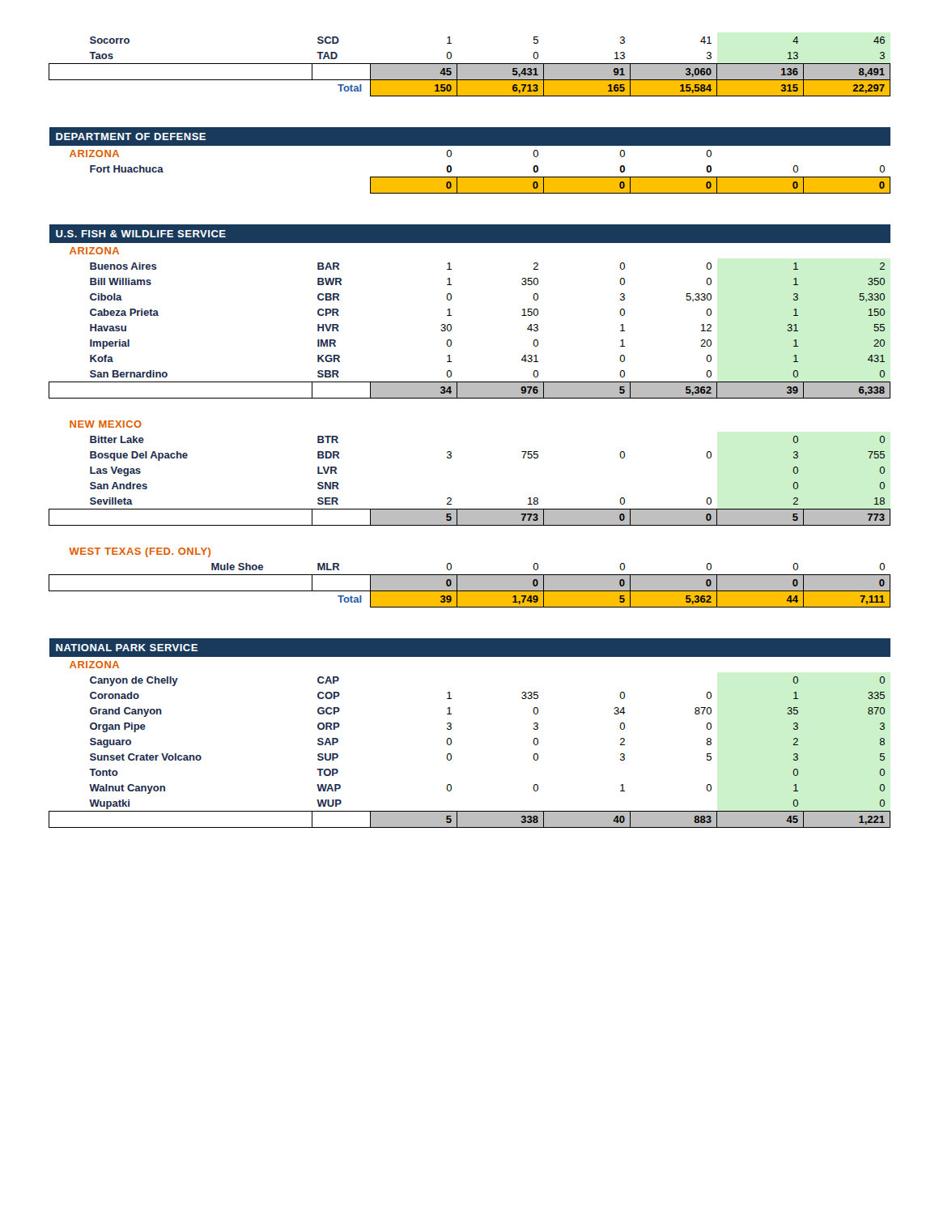| Socorro | SCD | 1 | 5 | 3 | 41 | 4 | 46 |
| Taos | TAD | 0 | 0 | 13 | 3 | 13 | 3 |
| | | 45 | 5,431 | 91 | 3,060 | 136 | 8,491 |
| | Total | 150 | 6,713 | 165 | 15,584 | 315 | 22,297 |
| DEPARTMENT OF DEFENSE |
| ARIZONA | | 0 | 0 | 0 | 0 | | |
| Fort Huachuca | | 0 | 0 | 0 | 0 | 0 | 0 |
| | | 0 | 0 | 0 | 0 | 0 | 0 |
| U.S. FISH & WILDLIFE SERVICE |
| ARIZONA | |
| Buenos Aires | BAR | 1 | 2 | 0 | 0 | 1 | 2 |
| Bill Williams | BWR | 1 | 350 | 0 | 0 | 1 | 350 |
| Cibola | CBR | 0 | 0 | 3 | 5,330 | 3 | 5,330 |
| Cabeza Prieta | CPR | 1 | 150 | 0 | 0 | 1 | 150 |
| Havasu | HVR | 30 | 43 | 1 | 12 | 31 | 55 |
| Imperial | IMR | 0 | 0 | 1 | 20 | 1 | 20 |
| Kofa | KGR | 1 | 431 | 0 | 0 | 1 | 431 |
| San Bernardino | SBR | 0 | 0 | 0 | 0 | 0 | 0 |
| | | 34 | 976 | 5 | 5,362 | 39 | 6,338 |
| NEW MEXICO | |
| Bitter Lake | BTR | | | | | 0 | 0 |
| Bosque Del Apache | BDR | 3 | 755 | 0 | 0 | 3 | 755 |
| Las Vegas | LVR | | | | | 0 | 0 |
| San Andres | SNR | | | | | 0 | 0 |
| Sevilleta | SER | 2 | 18 | 0 | 0 | 2 | 18 |
| | | 5 | 773 | 0 | 0 | 5 | 773 |
| WEST TEXAS (FED. ONLY) | |
| Mule Shoe | MLR | 0 | 0 | 0 | 0 | 0 | 0 |
| | | 0 | 0 | 0 | 0 | 0 | 0 |
| | Total | 39 | 1,749 | 5 | 5,362 | 44 | 7,111 |
| NATIONAL PARK SERVICE |
| ARIZONA | |
| Canyon de Chelly | CAP | | | | | 0 | 0 |
| Coronado | COP | 1 | 335 | 0 | 0 | 1 | 335 |
| Grand Canyon | GCP | 1 | 0 | 34 | 870 | 35 | 870 |
| Organ Pipe | ORP | 3 | 3 | 0 | 0 | 3 | 3 |
| Saguaro | SAP | 0 | 0 | 2 | 8 | 2 | 8 |
| Sunset Crater Volcano | SUP | 0 | 0 | 3 | 5 | 3 | 5 |
| Tonto | TOP | | | | | 0 | 0 |
| Walnut Canyon | WAP | 0 | 0 | 1 | 0 | 1 | 0 |
| Wupatki | WUP | | | | | 0 | 0 |
| | | 5 | 338 | 40 | 883 | 45 | 1,221 |